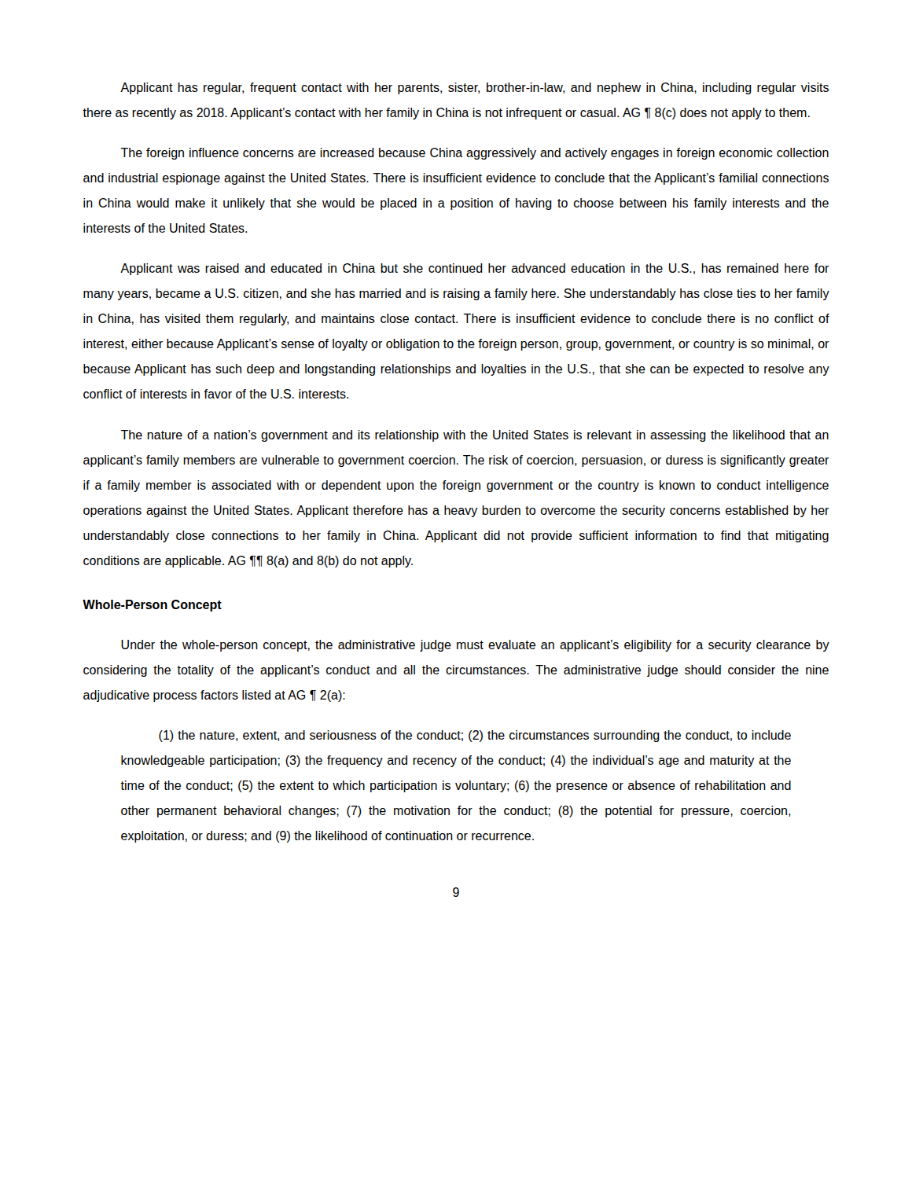Applicant has regular, frequent contact with her parents, sister, brother-in-law, and nephew in China, including regular visits there as recently as 2018. Applicant’s contact with her family in China is not infrequent or casual. AG ¶ 8(c) does not apply to them.
The foreign influence concerns are increased because China aggressively and actively engages in foreign economic collection and industrial espionage against the United States. There is insufficient evidence to conclude that the Applicant’s familial connections in China would make it unlikely that she would be placed in a position of having to choose between his family interests and the interests of the United States.
Applicant was raised and educated in China but she continued her advanced education in the U.S., has remained here for many years, became a U.S. citizen, and she has married and is raising a family here. She understandably has close ties to her family in China, has visited them regularly, and maintains close contact. There is insufficient evidence to conclude there is no conflict of interest, either because Applicant’s sense of loyalty or obligation to the foreign person, group, government, or country is so minimal, or because Applicant has such deep and longstanding relationships and loyalties in the U.S., that she can be expected to resolve any conflict of interests in favor of the U.S. interests.
The nature of a nation’s government and its relationship with the United States is relevant in assessing the likelihood that an applicant’s family members are vulnerable to government coercion. The risk of coercion, persuasion, or duress is significantly greater if a family member is associated with or dependent upon the foreign government or the country is known to conduct intelligence operations against the United States. Applicant therefore has a heavy burden to overcome the security concerns established by her understandably close connections to her family in China. Applicant did not provide sufficient information to find that mitigating conditions are applicable. AG ¶¶ 8(a) and 8(b) do not apply.
Whole-Person Concept
Under the whole-person concept, the administrative judge must evaluate an applicant’s eligibility for a security clearance by considering the totality of the applicant’s conduct and all the circumstances. The administrative judge should consider the nine adjudicative process factors listed at AG ¶ 2(a):
(1) the nature, extent, and seriousness of the conduct; (2) the circumstances surrounding the conduct, to include knowledgeable participation; (3) the frequency and recency of the conduct; (4) the individual’s age and maturity at the time of the conduct; (5) the extent to which participation is voluntary; (6) the presence or absence of rehabilitation and other permanent behavioral changes; (7) the motivation for the conduct; (8) the potential for pressure, coercion, exploitation, or duress; and (9) the likelihood of continuation or recurrence.
9